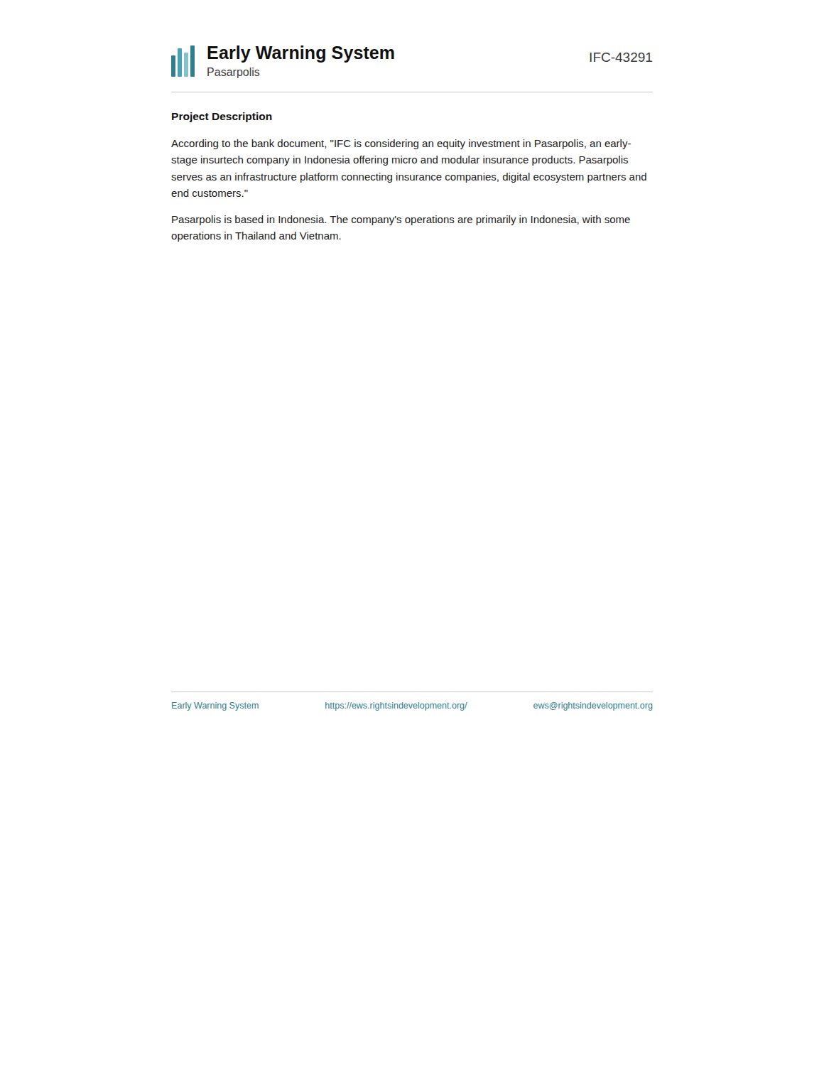Early Warning System
Pasarpolis
IFC-43291
Project Description
According to the bank document, "IFC is considering an equity investment in Pasarpolis, an early-stage insurtech company in Indonesia offering micro and modular insurance products. Pasarpolis serves as an infrastructure platform connecting insurance companies, digital ecosystem partners and end customers."
Pasarpolis is based in Indonesia. The company's operations are primarily in Indonesia, with some operations in Thailand and Vietnam.
Early Warning System
https://ews.rightsindevelopment.org/
ews@rightsindevelopment.org